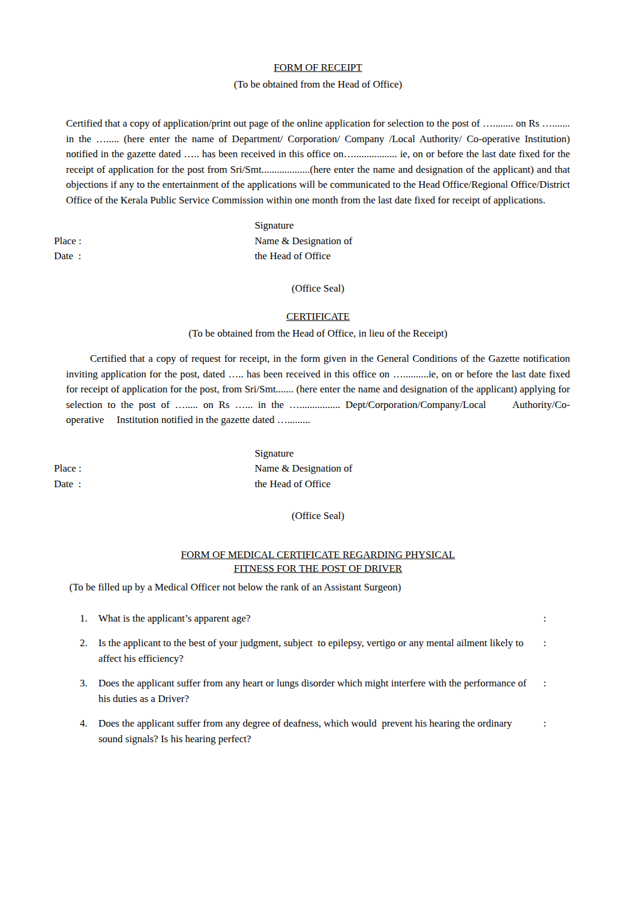FORM OF RECEIPT
(To be obtained from the Head of Office)
Certified that a copy of application/print out page of the online application for selection to the post of …........ on Rs …....... in the …..... (here enter the name of Department/ Corporation/ Company /Local Authority/ Co-operative Institution) notified in the gazette dated ….. has been received in this office on…................. ie, on or before the last date fixed for the receipt of application for the post from Sri/Smt...................(here enter the name and designation of the applicant) and that objections if any to the entertainment of the applications will be communicated to the Head Office/Regional Office/District Office of the Kerala Public Service Commission within one month from the last date fixed for receipt of applications.
| | Signature |
| Place : | Name & Designation of |
| Date : | the Head of Office |
(Office Seal)
CERTIFICATE
(To be obtained from the Head of Office, in lieu of the Receipt)
Certified that a copy of request for receipt, in the form given in the General Conditions of the Gazette notification inviting application for the post, dated ….. has been received in this office on …..........ie, on or before the last date fixed for receipt of application for the post, from Sri/Smt....... (here enter the name and designation of the applicant) applying for selection to the post of …..... on Rs …... in the …................ Dept/Corporation/Company/Local Authority/Co-operative Institution notified in the gazette dated ….........
| | Signature |
| Place : | Name & Designation of |
| Date : | the Head of Office |
(Office Seal)
FORM OF MEDICAL CERTIFICATE REGARDING PHYSICAL
FITNESS FOR THE POST OF DRIVER
(To be filled up by a Medical Officer not below the rank of an Assistant Surgeon)
What is the applicant’s apparent age? :
Is the applicant to the best of your judgment, subject to epilepsy, vertigo or any mental ailment likely to affect his efficiency? :
Does the applicant suffer from any heart or lungs disorder which might interfere with the performance of his duties as a Driver? :
Does the applicant suffer from any degree of deafness, which would prevent his hearing the ordinary sound signals? Is his hearing perfect? :